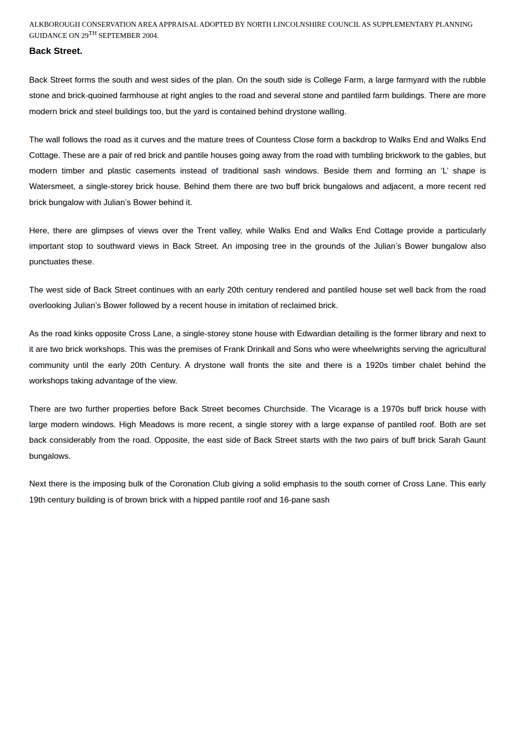Alkborough Conservation Area Appraisal adopted by North Lincolnshire Council as Supplementary Planning Guidance on 29th September 2004.
Back Street.
Back Street forms the south and west sides of the plan. On the south side is College Farm, a large farmyard with the rubble stone and brick-quoined farmhouse at right angles to the road and several stone and pantiled farm buildings. There are more modern brick and steel buildings too, but the yard is contained behind drystone walling.
The wall follows the road as it curves and the mature trees of Countess Close form a backdrop to Walks End and Walks End Cottage. These are a pair of red brick and pantile houses going away from the road with tumbling brickwork to the gables, but modern timber and plastic casements instead of traditional sash windows. Beside them and forming an ‘L’ shape is Watersmeet, a single-storey brick house. Behind them there are two buff brick bungalows and adjacent, a more recent red brick bungalow with Julian’s Bower behind it.
Here, there are glimpses of views over the Trent valley, while Walks End and Walks End Cottage provide a particularly important stop to southward views in Back Street. An imposing tree in the grounds of the Julian’s Bower bungalow also punctuates these.
The west side of Back Street continues with an early 20th century rendered and pantiled house set well back from the road overlooking Julian’s Bower followed by a recent house in imitation of reclaimed brick.
As the road kinks opposite Cross Lane, a single-storey stone house with Edwardian detailing is the former library and next to it are two brick workshops. This was the premises of Frank Drinkall and Sons who were wheelwrights serving the agricultural community until the early 20th Century. A drystone wall fronts the site and there is a 1920s timber chalet behind the workshops taking advantage of the view.
There are two further properties before Back Street becomes Churchside. The Vicarage is a 1970s buff brick house with large modern windows. High Meadows is more recent, a single storey with a large expanse of pantiled roof. Both are set back considerably from the road. Opposite, the east side of Back Street starts with the two pairs of buff brick Sarah Gaunt bungalows.
Next there is the imposing bulk of the Coronation Club giving a solid emphasis to the south corner of Cross Lane. This early 19th century building is of brown brick with a hipped pantile roof and 16-pane sash